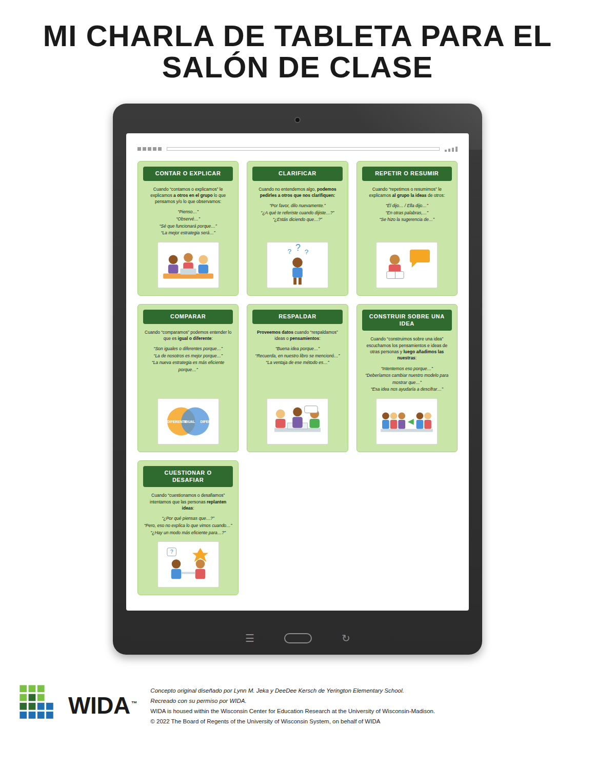Mi charla de tableta para el salón de clase
Contar o explicar
Cuando “contamos o explicamos” le explicamos a otros en el grupo lo que pensamos y/o lo que observamos:
“Pienso…” “Observé…” “Sé que funcionará porque…” “La mejor estrategia será…”
Clarificar
Cuando no entendemos algo, podemos pedirles a otros que nos clarifiquen:
“Por favor, dilo nuevamente.” “¿A qué te referiste cuando dijiste…?” “¿Estás diciendo que…?”
? ? ?
Repetir o resumir
Cuando “repetimos o resumimos” le explicamos al grupo la ideas de otros:
“Él dijo… / Ella dijo…” “En otras palabras,…” “Se hizo la sugerencia de…”
Comparar
Cuando “comparamos” podemos entender lo que es igual o diferente:
“Son iguales o diferentes porque…” “La de nosotros es mejor porque…” “La nueva estrategia es más eficiente porque…”
DIFERENTE IGUAL DIFERENTE
Respaldar
Proveemos datos cuando “respaldamos” ideas o pensamientos:
“Buena idea porque…” “Recuerda, en nuestro libro se mencionó…” “La ventaja de ese método es…”
Construir sobre una idea
Cuando “construimos sobre una idea” escuchamos los pensamientos e ideas de otras personas y luego añadimos las nuestras:
“Intentemos eso porque…” “Deberíamos cambiar nuestro modelo para mostrar que…” “Esa idea nos ayudaría a descifrar…”
Cuestionar o desafiar
Cuando “cuestionamos o desafiamos” intentamos que las personas replanten ideas:
“¿Por qué piensas que…?” “Pero, eso no explica lo que vimos cuando…” “¿Hay un modo más eficiente para…?”
?
☰ ↻
WIDA™
Concepto original diseñado por Lynn M. Jeka y DeeDee Kersch de Yerington Elementary School.
Recreado con su permiso por WIDA.
WIDA is housed within the Wisconsin Center for Education Research at the University of Wisconsin-Madison.
© 2022 The Board of Regents of the University of Wisconsin System, on behalf of WIDA